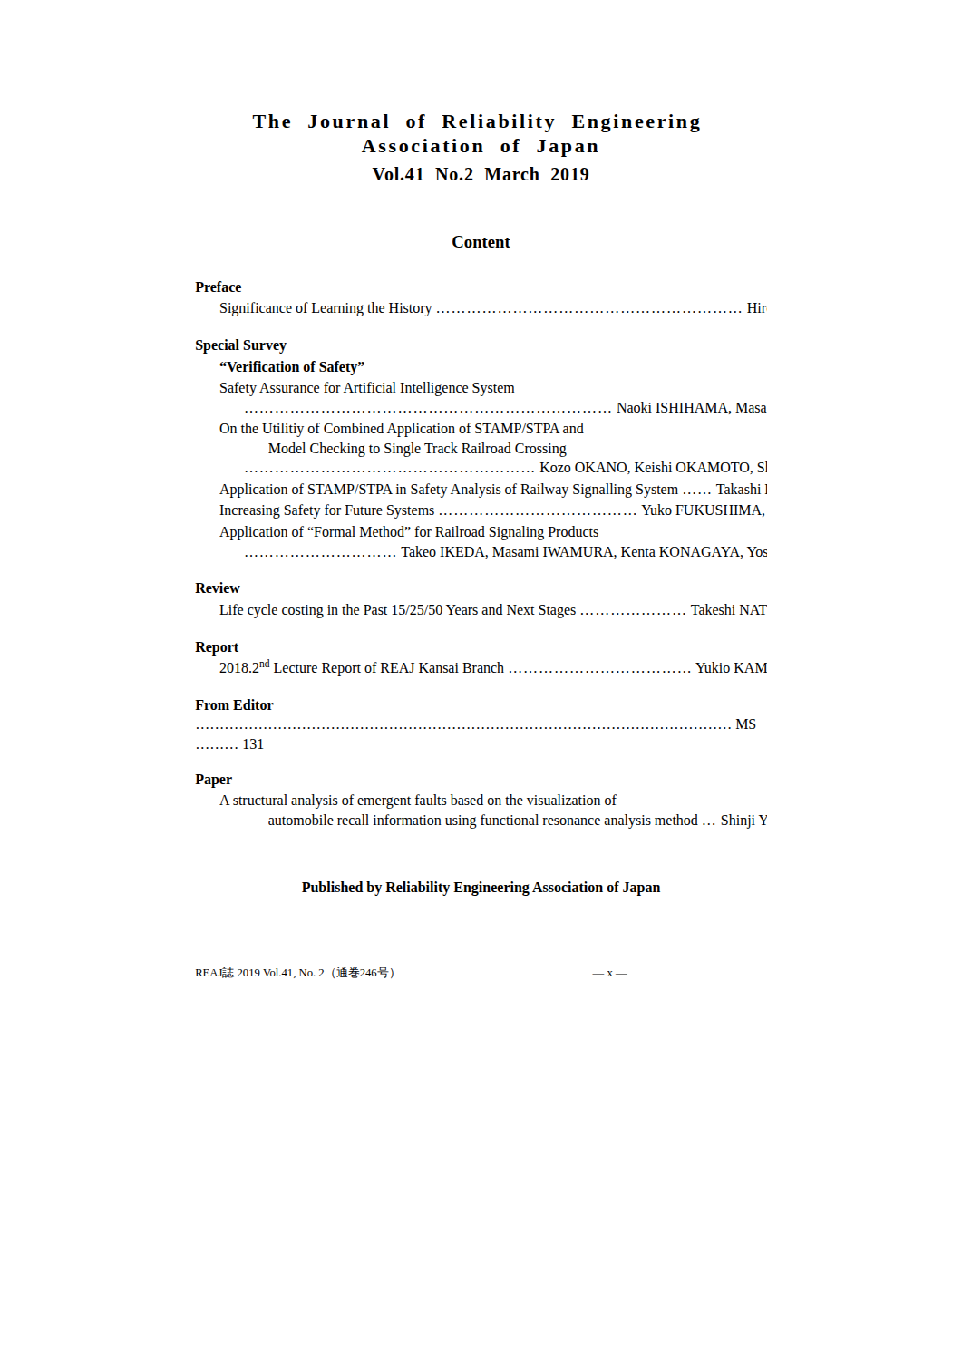The Journal of Reliability Engineering Association of Japan
Vol.41 No.2 March 2019
Content
Preface
Significance of Learning the History …………………………………………………… Hiroyuki SATO ……… 81
Special Survey
“Verification of Safety”
Safety Assurance for Artificial Intelligence System ……………………………………………………………… Naoki ISHIHAMA, Masafumi KATAHIRA ……… 82
On the Utilitiy of Combined Application of STAMP/STPA and Model Checking to Single Track Railroad Crossing ………………………………………………… Kozo OKANO, Keishi OKAMOTO, Shinpei OGATA ……… 89
Application of STAMP/STPA in Safety Analysis of Railway Signalling System …… Takashi KAWANO ……… 96
Increasing Safety for Future Systems ………………………………… Yuko FUKUSHIMA, Yuji INOUE ……… 103
Application of “Formal Method” for Railroad Signaling Products ………………………… Takeo IKEDA, Masami IWAMURA, Kenta KONAGAYA, Yoshijiro KONO ……… 111
Review
Life cycle costing in the Past 15/25/50 Years and Next Stages ………………… Takeshi NATSUME ……… 116
Report
2018.2nd Lecture Report of REAJ Kansai Branch ……………………………… Yukio KAMEGAWA ……… 126
From Editor ………………………………………………………………………………………………… MS ……… 131
Paper
A structural analysis of emergent faults based on the visualization of automobile recall information using functional resonance analysis method … Shinji YOKOGAWA ……… 135
Published by Reliability Engineering Association of Japan
REAJ誌 2019 Vol.41, No. 2（通巻246号）
— x —